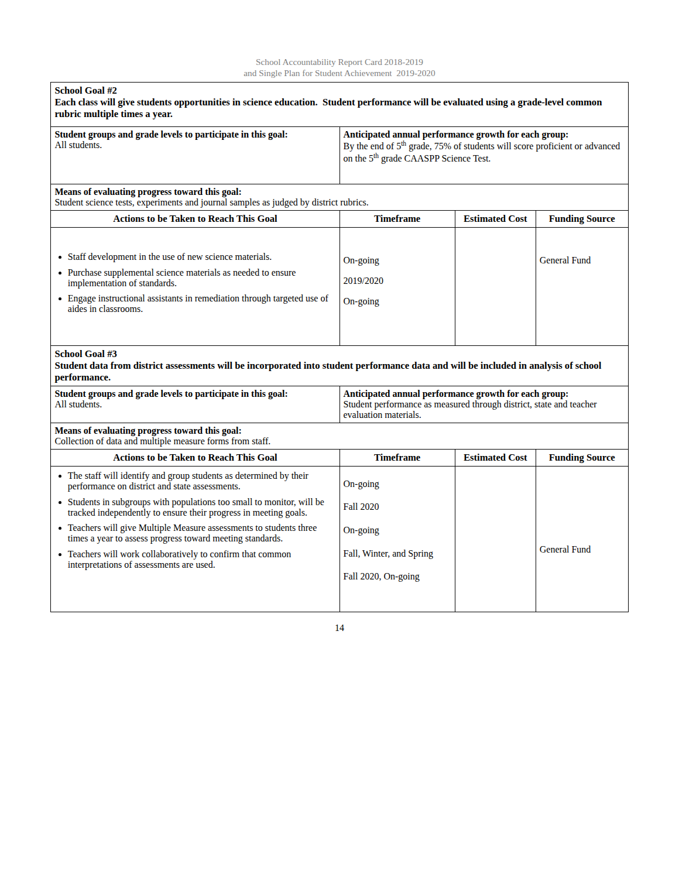School Accountability Report Card 2018-2019
and Single Plan for Student Achievement 2019-2020
| School Goal #2 Each class will give students opportunities in science education. Student performance will be evaluated using a grade-level common rubric multiple times a year. |
| Student groups and grade levels to participate in this goal: All students. | Anticipated annual performance growth for each group: By the end of 5 th grade, 75% of students will score proficient or advanced on the 5 th grade CAASPP Science Test. |
| Means of evaluating progress toward this goal: Student science tests, experiments and journal samples as judged by district rubrics. |
| Actions to be Taken to Reach This Goal | Timeframe | Estimated Cost | Funding Source |
| Staff development in the use of new science materials. Purchase supplemental science materials as needed to ensure implementation of standards. Engage instructional assistants in remediation through targeted use of aides in classrooms. | On-going 2019/2020 On-going | | General Fund |
| School Goal #3 Student data from district assessments will be incorporated into student performance data and will be included in analysis of school performance. |
| Student groups and grade levels to participate in this goal: All students. | Anticipated annual performance growth for each group: Student performance as measured through district, state and teacher evaluation materials. |
| Means of evaluating progress toward this goal: Collection of data and multiple measure forms from staff. |
| Actions to be Taken to Reach This Goal | Timeframe | Estimated Cost | Funding Source |
| The staff will identify and group students as determined by their performance on district and state assessments. Students in subgroups with populations too small to monitor, will be tracked independently to ensure their progress in meeting goals. Teachers will give Multiple Measure assessments to students three times a year to assess progress toward meeting standards. Teachers will work collaboratively to confirm that common interpretations of assessments are used. | On-going Fall 2020 On-going Fall, Winter, and Spring Fall 2020, On-going | | General Fund |
14